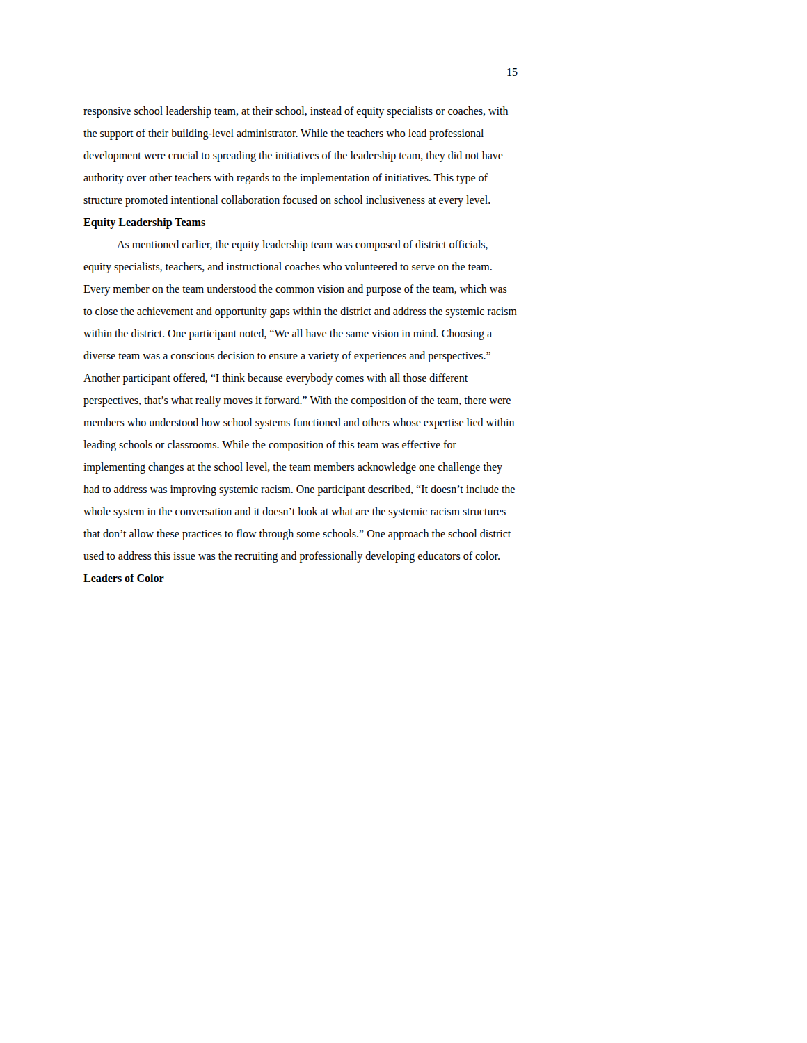15
responsive school leadership team, at their school, instead of equity specialists or coaches, with the support of their building-level administrator. While the teachers who lead professional development were crucial to spreading the initiatives of the leadership team, they did not have authority over other teachers with regards to the implementation of initiatives. This type of structure promoted intentional collaboration focused on school inclusiveness at every level.
Equity Leadership Teams
As mentioned earlier, the equity leadership team was composed of district officials, equity specialists, teachers, and instructional coaches who volunteered to serve on the team. Every member on the team understood the common vision and purpose of the team, which was to close the achievement and opportunity gaps within the district and address the systemic racism within the district. One participant noted, “We all have the same vision in mind. Choosing a diverse team was a conscious decision to ensure a variety of experiences and perspectives.” Another participant offered, “I think because everybody comes with all those different perspectives, that’s what really moves it forward.” With the composition of the team, there were members who understood how school systems functioned and others whose expertise lied within leading schools or classrooms. While the composition of this team was effective for implementing changes at the school level, the team members acknowledge one challenge they had to address was improving systemic racism. One participant described, “It doesn’t include the whole system in the conversation and it doesn’t look at what are the systemic racism structures that don’t allow these practices to flow through some schools.” One approach the school district used to address this issue was the recruiting and professionally developing educators of color.
Leaders of Color